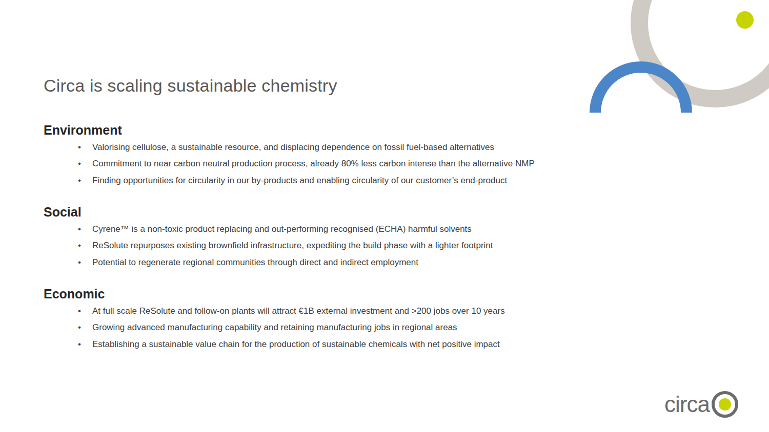Circa is scaling sustainable chemistry
Environment
Valorising cellulose, a sustainable resource, and displacing dependence on fossil fuel-based alternatives
Commitment to near carbon neutral production process, already 80% less carbon intense than the alternative NMP
Finding opportunities for circularity in our by-products and enabling circularity of our customer’s end-product
Social
Cyrene™ is a non-toxic product replacing and out-performing recognised (ECHA) harmful solvents
ReSolute repurposes existing brownfield infrastructure, expediting the build phase with a lighter footprint
Potential to regenerate regional communities through direct and indirect employment
Economic
At full scale ReSolute and follow-on plants will attract €1B external investment and >200 jobs over 10 years
Growing advanced manufacturing capability and retaining manufacturing jobs in regional areas
Establishing a sustainable value chain for the production of sustainable chemicals with net positive impact
circa